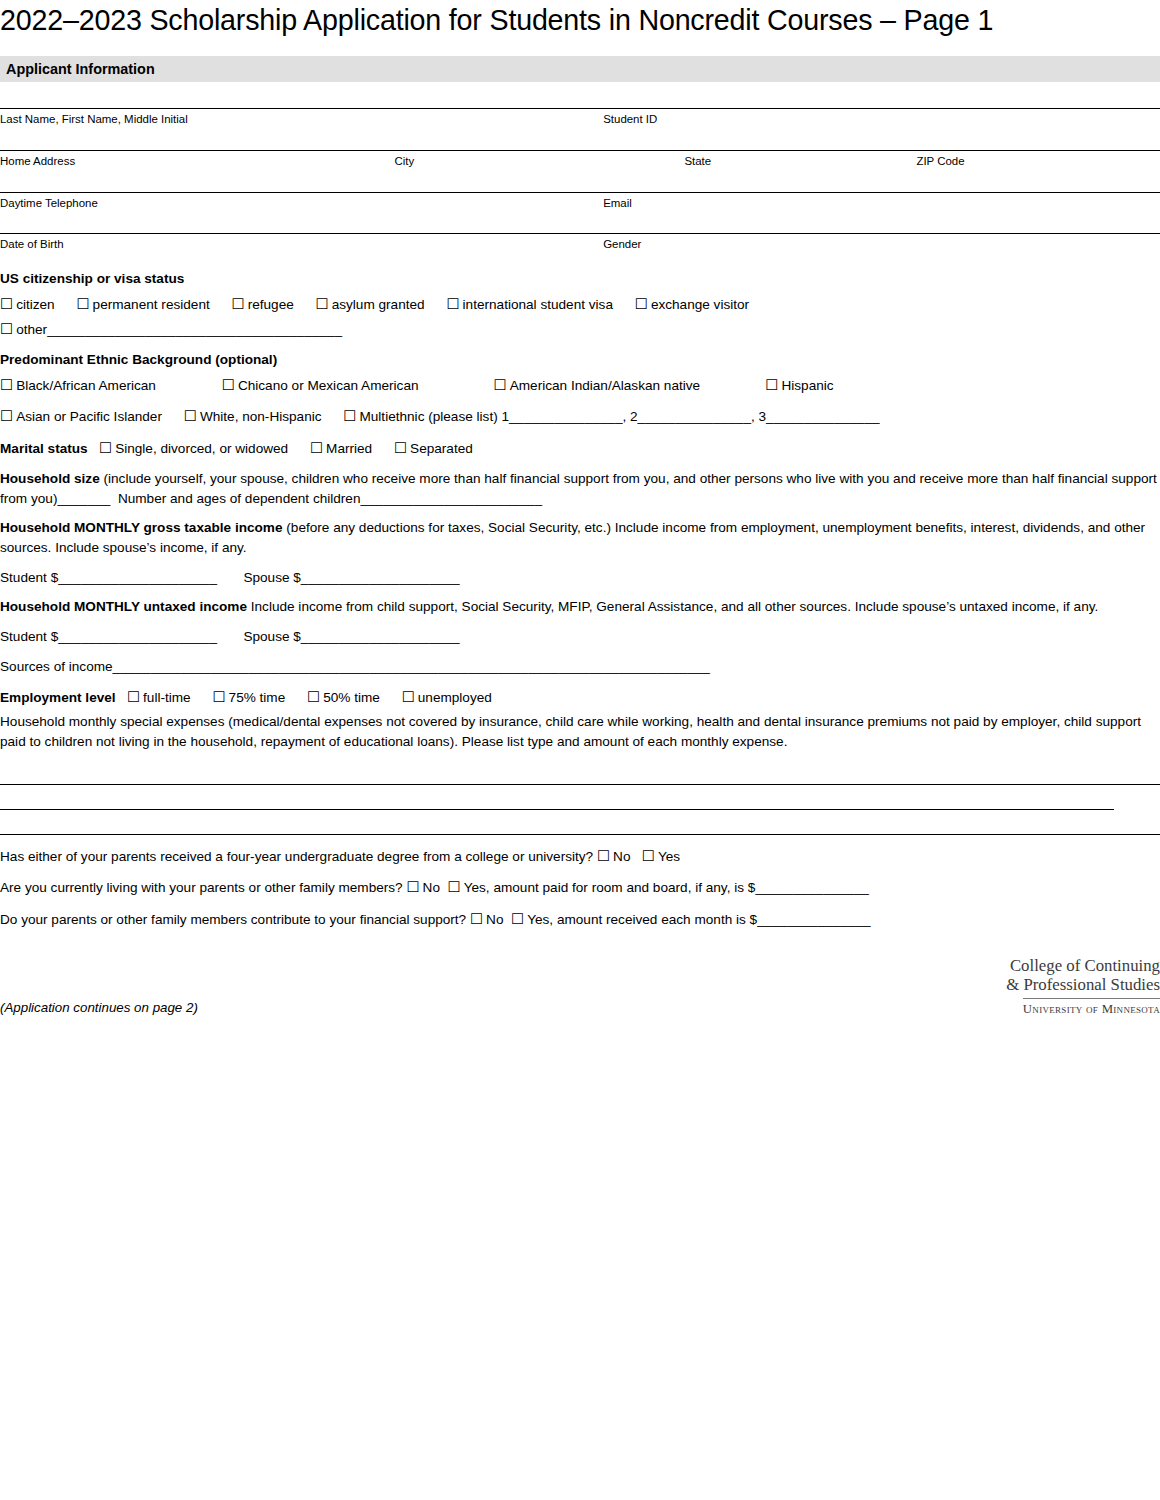2022–2023 Scholarship Application for Students in Noncredit Courses – Page 1
Applicant Information
Last Name, First Name, Middle Initial Student ID
Home Address City State ZIP Code
Daytime Telephone Email
Date of Birth Gender
US citizenship or visa status
☐citizen ☐permanent resident ☐refugee ☐asylum granted ☐international student visa ☐exchange visitor
☐other_______________________________________
Predominant Ethnic Background (optional)
☐Black/African American ☐Chicano or Mexican American ☐American Indian/Alaskan native ☐Hispanic
☐Asian or Pacific Islander ☐White, non-Hispanic ☐Multiethnic (please list) 1_______________, 2_______________, 3_______________
Marital status ☐Single, divorced, or widowed ☐Married ☐Separated
Household size (include yourself, your spouse, children who receive more than half financial support from you, and other persons who live with you and receive more than half financial support from you)_______ Number and ages of dependent children________________________
Household MONTHLY gross taxable income (before any deductions for taxes, Social Security, etc.) Include income from employment, unemployment benefits, interest, dividends, and other sources. Include spouse’s income, if any.
Student $_____________________ Spouse $_____________________
Household MONTHLY untaxed income Include income from child support, Social Security, MFIP, General Assistance, and all other sources. Include spouse’s untaxed income, if any.
Student $_____________________ Spouse $_____________________
Sources of income_______________________________________________________________________________
Employment level ☐full-time ☐75% time ☐50% time ☐unemployed
Household monthly special expenses (medical/dental expenses not covered by insurance, child care while working, health and dental insurance premiums not paid by employer, child support paid to children not living in the household, repayment of educational loans). Please list type and amount of each monthly expense.
Has either of your parents received a four-year undergraduate degree from a college or university? ☐No ☐Yes
Are you currently living with your parents or other family members? ☐No ☐Yes, amount paid for room and board, if any, is $_______________
Do your parents or other family members contribute to your financial support? ☐No ☐Yes, amount received each month is $_______________
(Application continues on page 2)
College of Continuing
& Professional Studies
University of Minnesota